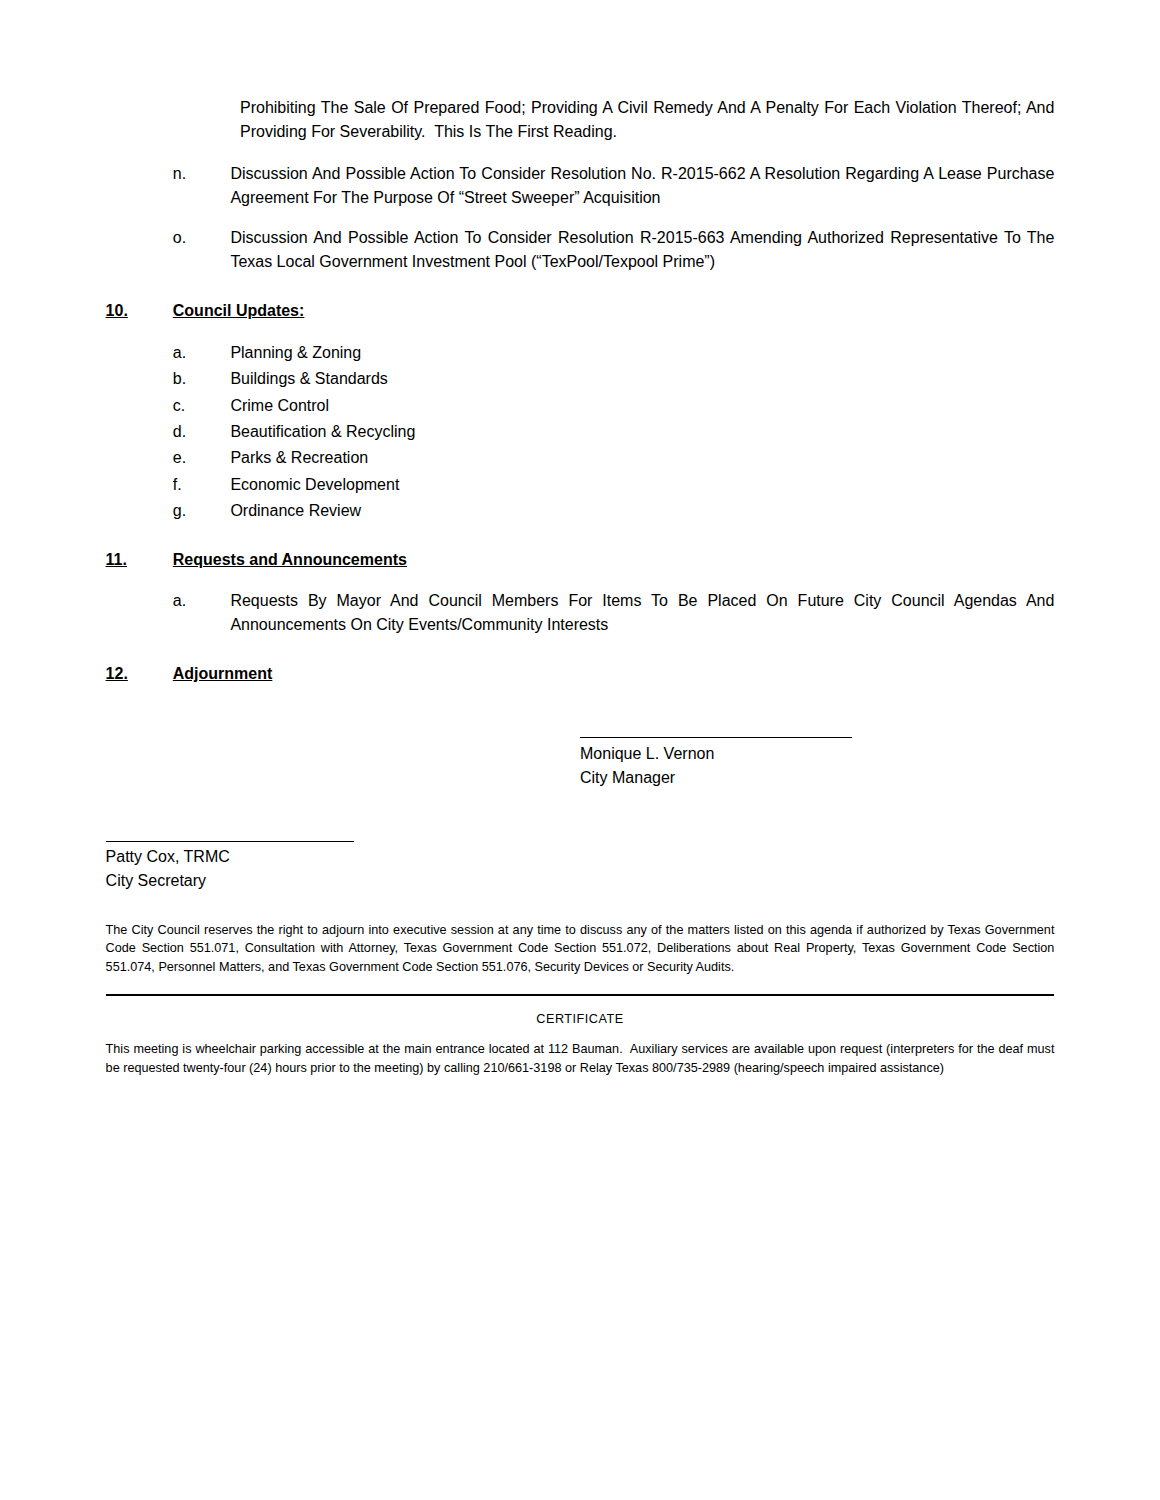Prohibiting The Sale Of Prepared Food; Providing A Civil Remedy And A Penalty For Each Violation Thereof; And Providing For Severability. This Is The First Reading.
n.
Discussion And Possible Action To Consider Resolution No. R-2015-662 A Resolution Regarding A Lease Purchase Agreement For The Purpose Of “Street Sweeper” Acquisition
o.
Discussion And Possible Action To Consider Resolution R-2015-663 Amending Authorized Representative To The Texas Local Government Investment Pool (“TexPool/Texpool Prime”)
10.
Council Updates:
a.
Planning & Zoning
b.
Buildings & Standards
c.
Crime Control
d.
Beautification & Recycling
e.
Parks & Recreation
f.
Economic Development
g.
Ordinance Review
11.
Requests and Announcements
a.
Requests By Mayor And Council Members For Items To Be Placed On Future City Council Agendas And Announcements On City Events/Community Interests
12.
Adjournment
Monique L. Vernon
City Manager
Patty Cox, TRMC
City Secretary
The City Council reserves the right to adjourn into executive session at any time to discuss any of the matters listed on this agenda if authorized by Texas Government Code Section 551.071, Consultation with Attorney, Texas Government Code Section 551.072, Deliberations about Real Property, Texas Government Code Section 551.074, Personnel Matters, and Texas Government Code Section 551.076, Security Devices or Security Audits.
CERTIFICATE
This meeting is wheelchair parking accessible at the main entrance located at 112 Bauman. Auxiliary services are available upon request (interpreters for the deaf must be requested twenty-four (24) hours prior to the meeting) by calling 210/661-3198 or Relay Texas 800/735-2989 (hearing/speech impaired assistance)